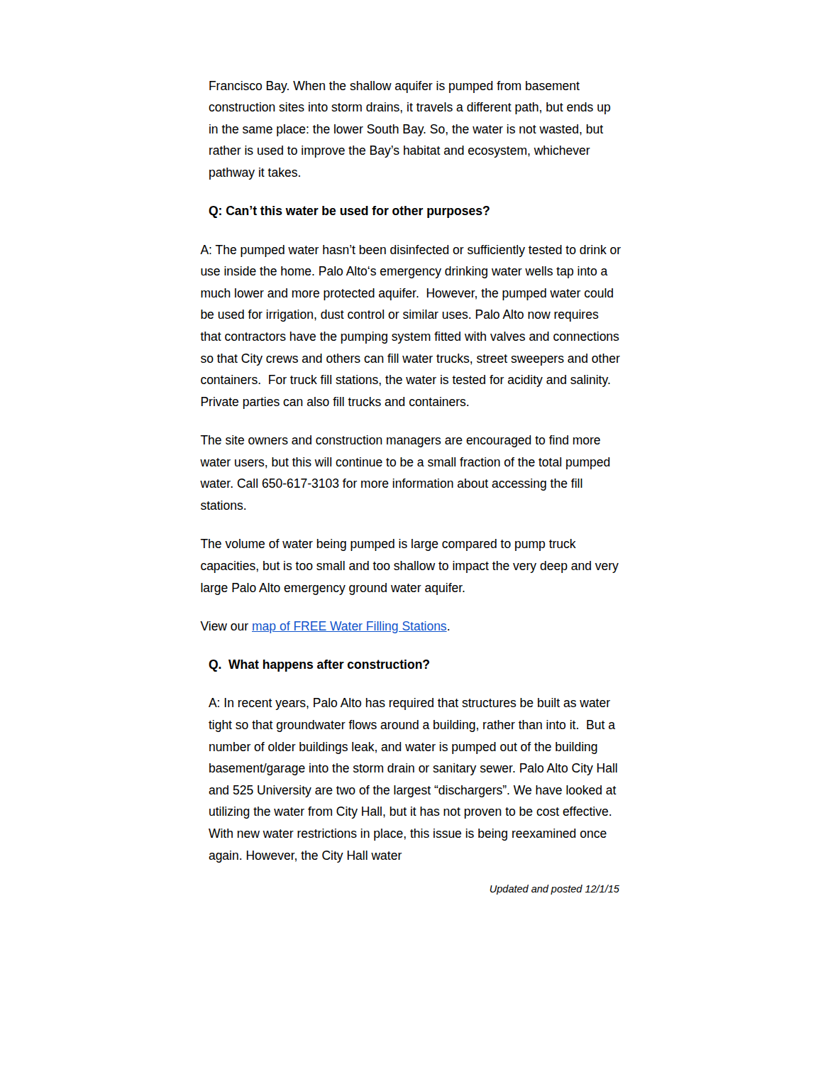Francisco Bay. When the shallow aquifer is pumped from basement construction sites into storm drains, it travels a different path, but ends up in the same place: the lower South Bay. So, the water is not wasted, but rather is used to improve the Bay’s habitat and ecosystem, whichever pathway it takes.
Q: Can’t this water be used for other purposes?
A: The pumped water hasn’t been disinfected or sufficiently tested to drink or use inside the home. Palo Alto‘s emergency drinking water wells tap into a much lower and more protected aquifer. However, the pumped water could be used for irrigation, dust control or similar uses. Palo Alto now requires that contractors have the pumping system fitted with valves and connections so that City crews and others can fill water trucks, street sweepers and other containers. For truck fill stations, the water is tested for acidity and salinity. Private parties can also fill trucks and containers.
The site owners and construction managers are encouraged to find more water users, but this will continue to be a small fraction of the total pumped water. Call 650-617-3103 for more information about accessing the fill stations.
The volume of water being pumped is large compared to pump truck capacities, but is too small and too shallow to impact the very deep and very large Palo Alto emergency ground water aquifer.
View our map of FREE Water Filling Stations.
Q. What happens after construction?
A: In recent years, Palo Alto has required that structures be built as water tight so that groundwater flows around a building, rather than into it. But a number of older buildings leak, and water is pumped out of the building basement/garage into the storm drain or sanitary sewer. Palo Alto City Hall and 525 University are two of the largest “dischargers”. We have looked at utilizing the water from City Hall, but it has not proven to be cost effective. With new water restrictions in place, this issue is being reexamined once again. However, the City Hall water
Updated and posted 12/1/15